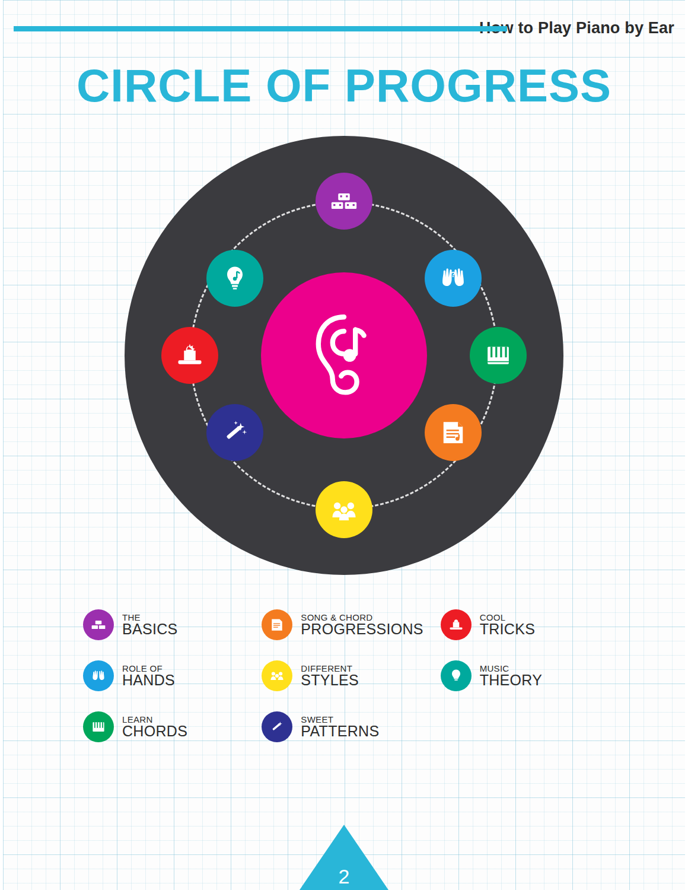How to Play Piano by Ear
Circle of Progress
?
The Basics
Song & Chord Progressions
Cool Tricks
Role of Hands
Different Styles
Music Theory
Learn Chords
Sweet Patterns
2